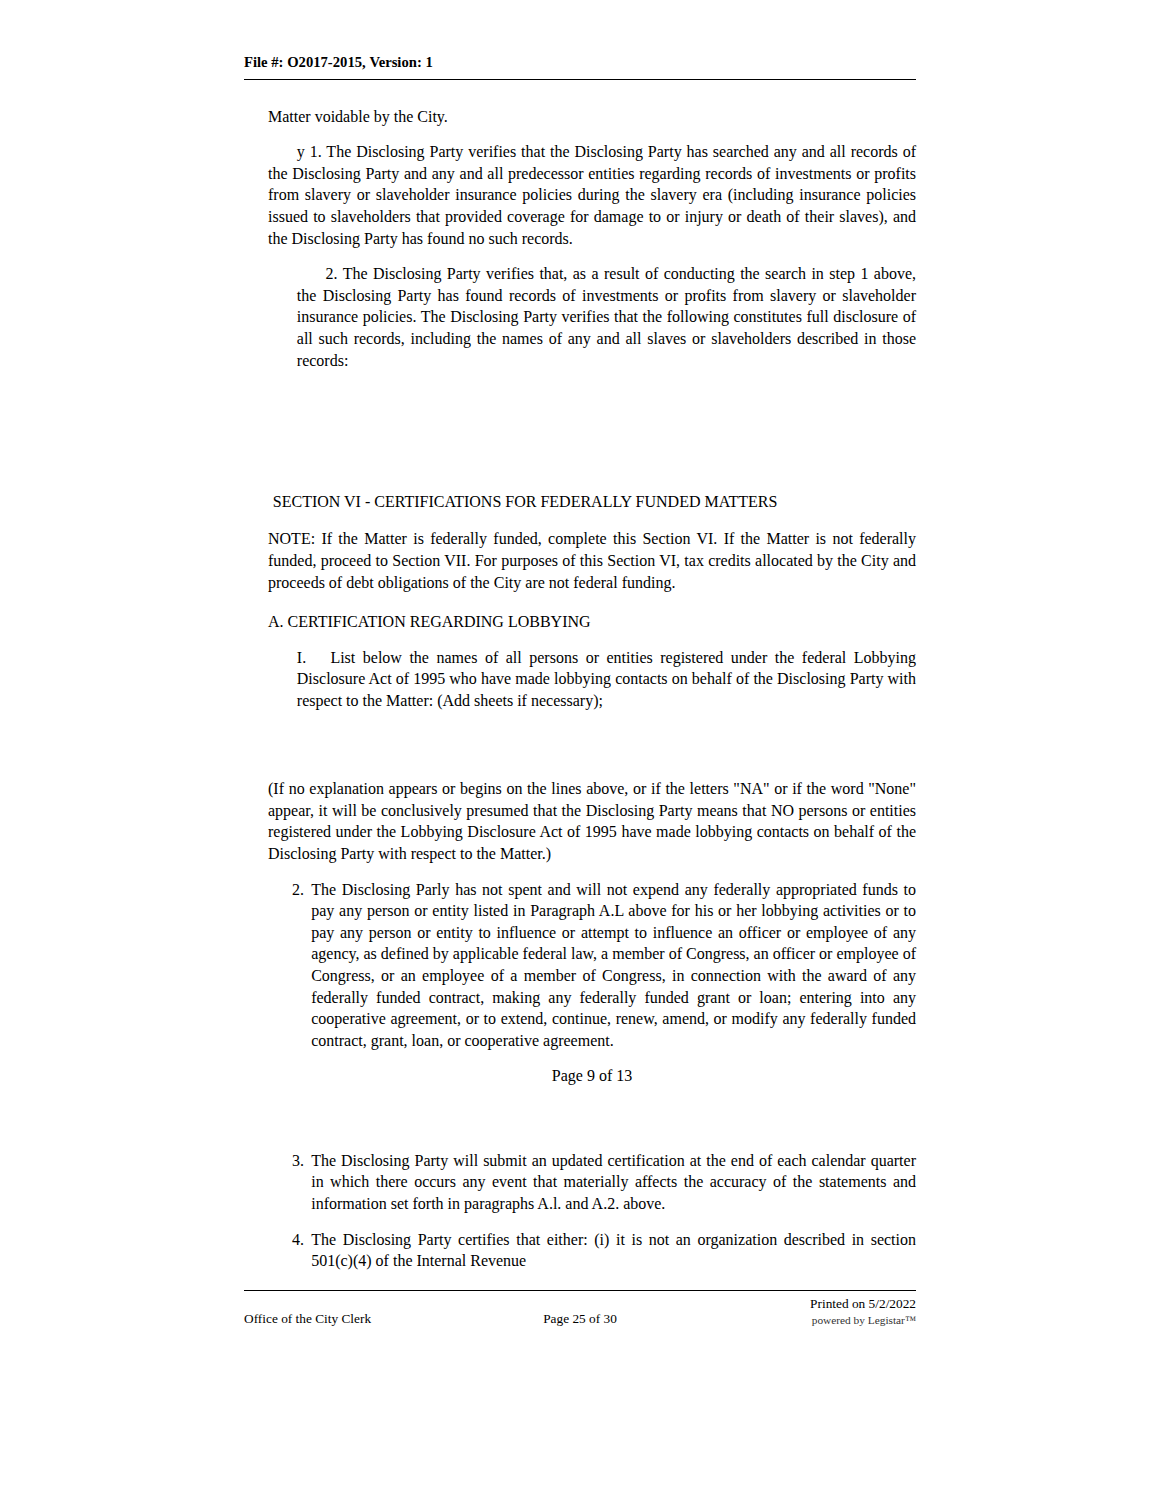File #: O2017-2015, Version: 1
Matter voidable by the City.
y 1. The Disclosing Party verifies that the Disclosing Party has searched any and all records of the Disclosing Party and any and all predecessor entities regarding records of investments or profits from slavery or slaveholder insurance policies during the slavery era (including insurance policies issued to slaveholders that provided coverage for damage to or injury or death of their slaves), and the Disclosing Party has found no such records.
2. The Disclosing Party verifies that, as a result of conducting the search in step 1 above, the Disclosing Party has found records of investments or profits from slavery or slaveholder insurance policies. The Disclosing Party verifies that the following constitutes full disclosure of all such records, including the names of any and all slaves or slaveholders described in those records:
SECTION VI - CERTIFICATIONS FOR FEDERALLY FUNDED MATTERS
NOTE: If the Matter is federally funded, complete this Section VI. If the Matter is not federally funded, proceed to Section VII. For purposes of this Section VI, tax credits allocated by the City and proceeds of debt obligations of the City are not federal funding.
A. CERTIFICATION REGARDING LOBBYING
I. List below the names of all persons or entities registered under the federal Lobbying Disclosure Act of 1995 who have made lobbying contacts on behalf of the Disclosing Party with respect to the Matter: (Add sheets if necessary);
(If no explanation appears or begins on the lines above, or if the letters "NA" or if the word "None" appear, it will be conclusively presumed that the Disclosing Party means that NO persons or entities registered under the Lobbying Disclosure Act of 1995 have made lobbying contacts on behalf of the Disclosing Party with respect to the Matter.)
2.
The Disclosing Parly has not spent and will not expend any federally appropriated funds to pay any person or entity listed in Paragraph A.L above for his or her lobbying activities or to pay any person or entity to influence or attempt to influence an officer or employee of any agency, as defined by applicable federal law, a member of Congress, an officer or employee of Congress, or an employee of a member of Congress, in connection with the award of any federally funded contract, making any federally funded grant or loan; entering into any cooperative agreement, or to extend, continue, renew, amend, or modify any federally funded contract, grant, loan, or cooperative agreement.
Page 9 of 13
3.
The Disclosing Party will submit an updated certification at the end of each calendar quarter in which there occurs any event that materially affects the accuracy of the statements and information set forth in paragraphs A.l. and A.2. above.
4.
The Disclosing Party certifies that either: (i) it is not an organization described in section 501(c)(4) of the Internal Revenue
Office of the City Clerk
Page 25 of 30
Printed on 5/2/2022 powered by Legistar™